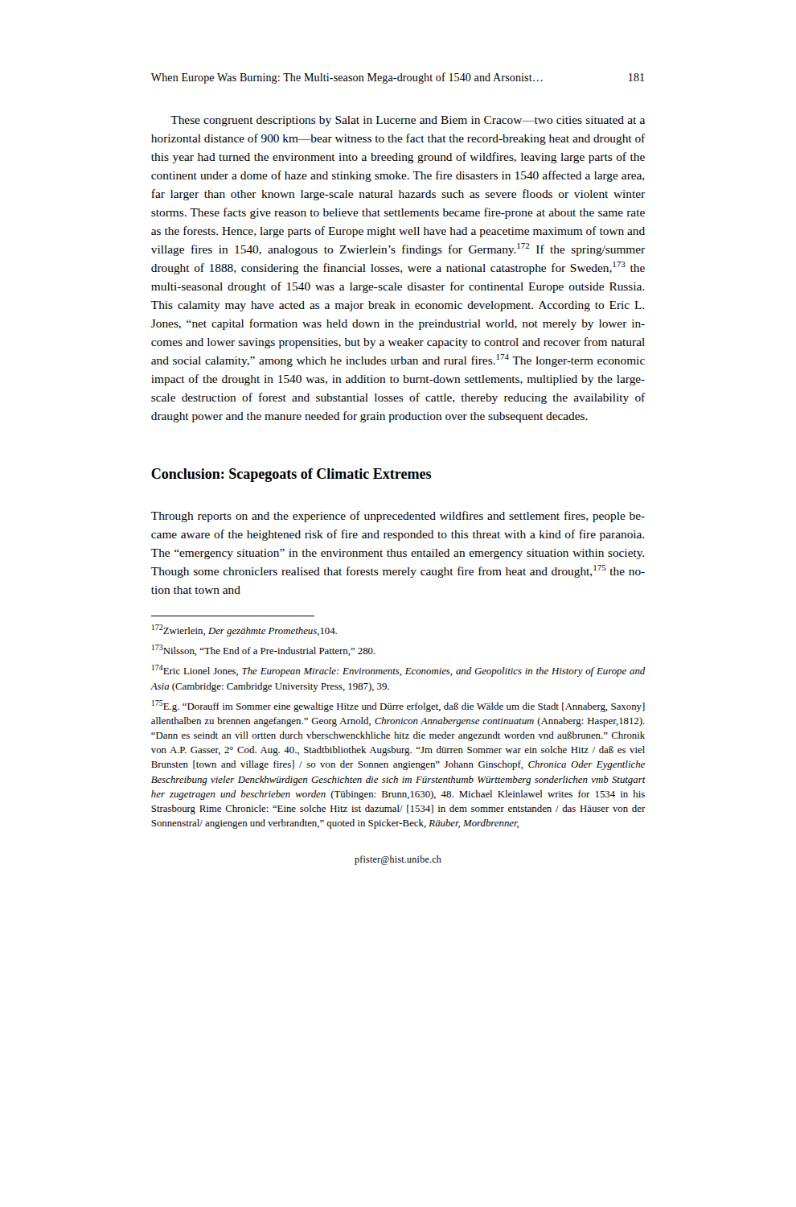When Europe Was Burning: The Multi-season Mega-drought of 1540 and Arsonist… 181
These congruent descriptions by Salat in Lucerne and Biem in Cracow—two cities situated at a horizontal distance of 900 km—bear witness to the fact that the record-breaking heat and drought of this year had turned the environment into a breeding ground of wildfires, leaving large parts of the continent under a dome of haze and stinking smoke. The fire disasters in 1540 affected a large area, far larger than other known large-scale natural hazards such as severe floods or violent winter storms. These facts give reason to believe that settlements became fire-prone at about the same rate as the forests. Hence, large parts of Europe might well have had a peacetime maximum of town and village fires in 1540, analogous to Zwierlein’s findings for Germany.172 If the spring/summer drought of 1888, considering the financial losses, were a national catastrophe for Sweden,173 the multi-seasonal drought of 1540 was a large-scale disaster for continental Europe outside Russia. This calamity may have acted as a major break in economic development. According to Eric L. Jones, “net capital formation was held down in the preindustrial world, not merely by lower incomes and lower savings propensities, but by a weaker capacity to control and recover from natural and social calamity,” among which he includes urban and rural fires.174 The longer-term economic impact of the drought in 1540 was, in addition to burnt-down settlements, multiplied by the large-scale destruction of forest and substantial losses of cattle, thereby reducing the availability of draught power and the manure needed for grain production over the subsequent decades.
Conclusion: Scapegoats of Climatic Extremes
Through reports on and the experience of unprecedented wildfires and settlement fires, people became aware of the heightened risk of fire and responded to this threat with a kind of fire paranoia. The “emergency situation” in the environment thus entailed an emergency situation within society. Though some chroniclers realised that forests merely caught fire from heat and drought,175 the notion that town and
172Zwierlein, Der gezähmte Prometheus,104.
173Nilsson, “The End of a Pre-industrial Pattern,” 280.
174Eric Lionel Jones, The European Miracle: Environments, Economies, and Geopolitics in the History of Europe and Asia (Cambridge: Cambridge University Press, 1987), 39.
175E.g. “Dorauff im Sommer eine gewaltige Hitze und Dürre erfolget, daß die Wälde um die Stadt [Annaberg, Saxony] allenthalben zu brennen angefangen.” Georg Arnold, Chronicon Annabergense continuatum (Annaberg: Hasper,1812). “Dann es seindt an vill ortten durch vberschwenckhliche hitz die meder angezundt worden vnd außbrunen.” Chronik von A.P. Gasser, 2° Cod. Aug. 40., Stadtbibliothek Augsburg. “Jm dürren Sommer war ein solche Hitz / daß es viel Brunsten [town and village fires] / so von der Sonnen angiengen” Johann Ginschopf, Chronica Oder Eygentliche Beschreibung vieler Denckhwürdigen Geschichten die sich im Fürstenthumb Württemberg sonderlichen vmb Stutgart her zugetragen und beschrieben worden (Tübingen: Brunn,1630), 48. Michael Kleinlawel writes for 1534 in his Strasbourg Rime Chronicle: “Eine solche Hitz ist dazumal/ [1534] in dem sommer entstanden / das Häuser von der Sonnenstral/ angiengen und verbrandten,” quoted in Spicker-Beck, Räuber, Mordbrenner,
pfister@hist.unibe.ch